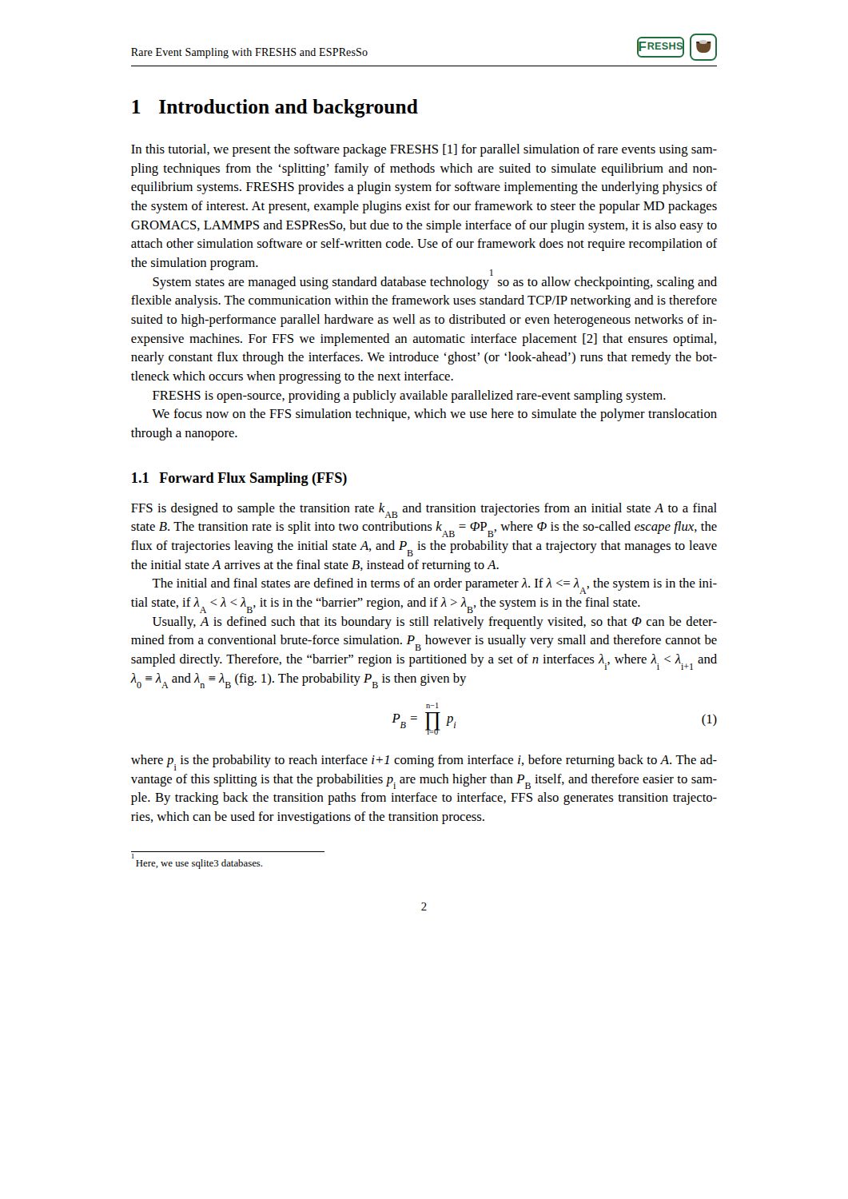Rare Event Sampling with FRESHS and ESPResSo
FRESHS
1 Introduction and background
In this tutorial, we present the software package FRESHS [1] for parallel simulation of rare events using sampling techniques from the ‘splitting’ family of methods which are suited to simulate equilibrium and non-equilibrium systems. FRESHS provides a plugin system for software implementing the underlying physics of the system of interest. At present, example plugins exist for our framework to steer the popular MD packages GROMACS, LAMMPS and ESPResSo, but due to the simple interface of our plugin system, it is also easy to attach other simulation software or self-written code. Use of our framework does not require recompilation of the simulation program.
System states are managed using standard database technology1 so as to allow checkpointing, scaling and flexible analysis. The communication within the framework uses standard TCP/IP networking and is therefore suited to high-performance parallel hardware as well as to distributed or even heterogeneous networks of inexpensive machines. For FFS we implemented an automatic interface placement [2] that ensures optimal, nearly constant flux through the interfaces. We introduce ‘ghost’ (or ‘look-ahead’) runs that remedy the bottleneck which occurs when progressing to the next interface.
FRESHS is open-source, providing a publicly available parallelized rare-event sampling system.
We focus now on the FFS simulation technique, which we use here to simulate the polymer translocation through a nanopore.
1.1 Forward Flux Sampling (FFS)
FFS is designed to sample the transition rate kAB and transition trajectories from an initial state A to a final state B. The transition rate is split into two contributions kAB = ΦPB, where Φ is the so-called escape flux, the flux of trajectories leaving the initial state A, and PB is the probability that a trajectory that manages to leave the initial state A arrives at the final state B, instead of returning to A.
The initial and final states are defined in terms of an order parameter λ. If λ <= λA, the system is in the initial state, if λA < λ < λB, it is in the “barrier” region, and if λ > λB, the system is in the final state.
Usually, A is defined such that its boundary is still relatively frequently visited, so that Φ can be determined from a conventional brute-force simulation. PB however is usually very small and therefore cannot be sampled directly. Therefore, the “barrier” region is partitioned by a set of n interfaces λi, where λi < λi+1 and λ0 ≡ λA and λn ≡ λB (fig. 1). The probability PB is then given by
PB = n−1 ∏ i=0 pi (1)
where pi is the probability to reach interface i+1 coming from interface i, before returning back to A. The advantage of this splitting is that the probabilities pi are much higher than PB itself, and therefore easier to sample. By tracking back the transition paths from interface to interface, FFS also generates transition trajectories, which can be used for investigations of the transition process.
1Here, we use sqlite3 databases.
2